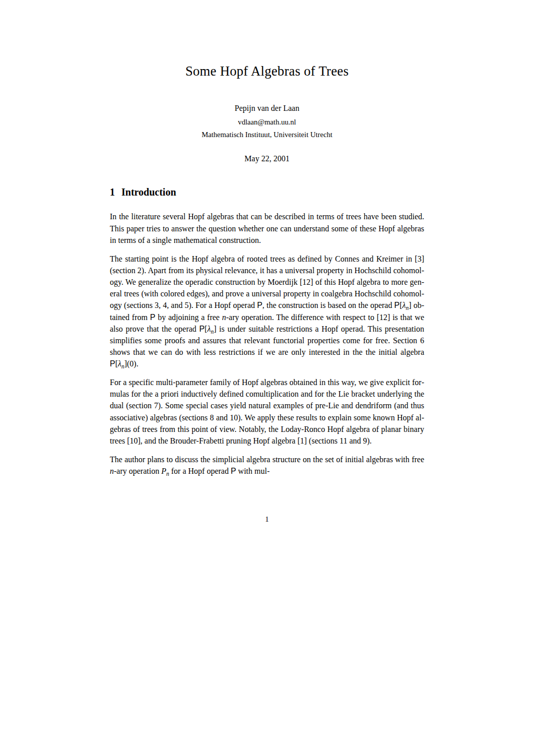Some Hopf Algebras of Trees
Pepijn van der Laan
vdlaan@math.uu.nl
Mathematisch Instituut, Universiteit Utrecht
May 22, 2001
1 Introduction
In the literature several Hopf algebras that can be described in terms of trees have been studied. This paper tries to answer the question whether one can understand some of these Hopf algebras in terms of a single mathematical construction.
The starting point is the Hopf algebra of rooted trees as defined by Connes and Kreimer in [3] (section 2). Apart from its physical relevance, it has a universal property in Hochschild cohomology. We generalize the operadic construction by Moerdijk [12] of this Hopf algebra to more general trees (with colored edges), and prove a universal property in coalgebra Hochschild cohomology (sections 3, 4, and 5). For a Hopf operad P, the construction is based on the operad P[λn] obtained from P by adjoining a free n-ary operation. The difference with respect to [12] is that we also prove that the operad P[λn] is under suitable restrictions a Hopf operad. This presentation simplifies some proofs and assures that relevant functorial properties come for free. Section 6 shows that we can do with less restrictions if we are only interested in the the initial algebra P[λn](0).
For a specific multi-parameter family of Hopf algebras obtained in this way, we give explicit formulas for the a priori inductively defined comultiplication and for the Lie bracket underlying the dual (section 7). Some special cases yield natural examples of pre-Lie and dendriform (and thus associative) algebras (sections 8 and 10). We apply these results to explain some known Hopf algebras of trees from this point of view. Notably, the Loday-Ronco Hopf algebra of planar binary trees [10], and the Brouder-Frabetti pruning Hopf algebra [1] (sections 11 and 9).
The author plans to discuss the simplicial algebra structure on the set of initial algebras with free n-ary operation Pn for a Hopf operad P with mul-
1